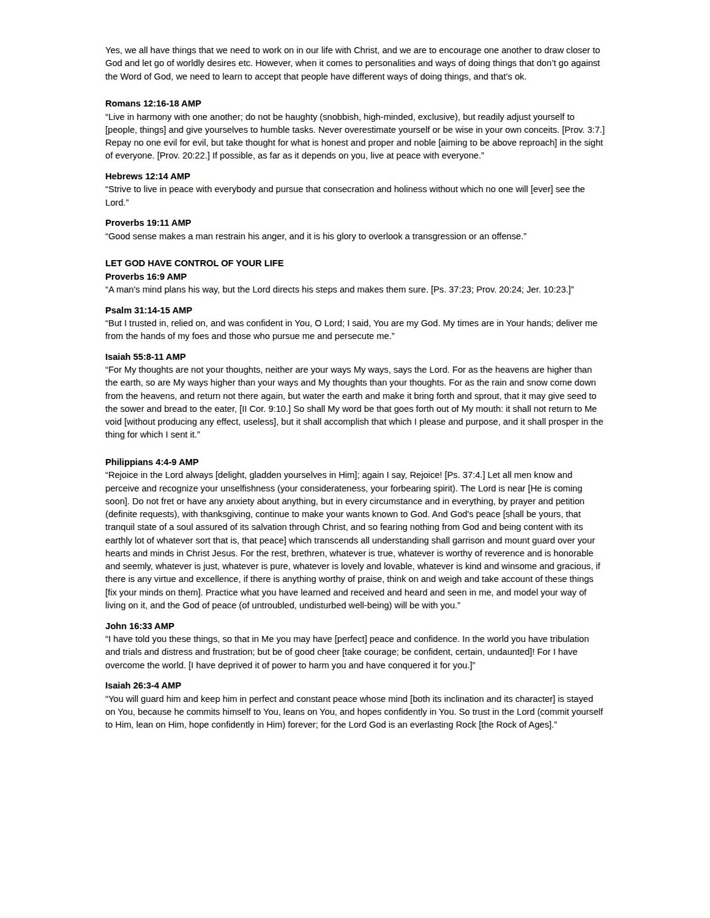Yes, we all have things that we need to work on in our life with Christ, and we are to encourage one another to draw closer to God and let go of worldly desires etc. However, when it comes to personalities and ways of doing things that don’t go against the Word of God, we need to learn to accept that people have different ways of doing things, and that’s ok.
Romans 12:16-18 AMP
“Live in harmony with one another; do not be haughty (snobbish, high-minded, exclusive), but readily adjust yourself to [people, things] and give yourselves to humble tasks. Never overestimate yourself or be wise in your own conceits. [Prov. 3:7.] Repay no one evil for evil, but take thought for what is honest and proper and noble [aiming to be above reproach] in the sight of everyone. [Prov. 20:22.] If possible, as far as it depends on you, live at peace with everyone.”
Hebrews 12:14 AMP
“Strive to live in peace with everybody and pursue that consecration and holiness without which no one will [ever] see the Lord.”
Proverbs 19:11 AMP
“Good sense makes a man restrain his anger, and it is his glory to overlook a transgression or an offense.”
Let God Have Control of Your Life
Proverbs 16:9 AMP
“A man's mind plans his way, but the Lord directs his steps and makes them sure. [Ps. 37:23; Prov. 20:24; Jer. 10:23.]”
Psalm 31:14-15 AMP
“But I trusted in, relied on, and was confident in You, O Lord; I said, You are my God. My times are in Your hands; deliver me from the hands of my foes and those who pursue me and persecute me.”
Isaiah 55:8-11 AMP
“For My thoughts are not your thoughts, neither are your ways My ways, says the Lord. For as the heavens are higher than the earth, so are My ways higher than your ways and My thoughts than your thoughts. For as the rain and snow come down from the heavens, and return not there again, but water the earth and make it bring forth and sprout, that it may give seed to the sower and bread to the eater, [II Cor. 9:10.] So shall My word be that goes forth out of My mouth: it shall not return to Me void [without producing any effect, useless], but it shall accomplish that which I please and purpose, and it shall prosper in the thing for which I sent it.”
Philippians 4:4-9 AMP
“Rejoice in the Lord always [delight, gladden yourselves in Him]; again I say, Rejoice! [Ps. 37:4.] Let all men know and perceive and recognize your unselfishness (your considerateness, your forbearing spirit). The Lord is near [He is coming soon]. Do not fret or have any anxiety about anything, but in every circumstance and in everything, by prayer and petition (definite requests), with thanksgiving, continue to make your wants known to God. And God's peace [shall be yours, that tranquil state of a soul assured of its salvation through Christ, and so fearing nothing from God and being content with its earthly lot of whatever sort that is, that peace] which transcends all understanding shall garrison and mount guard over your hearts and minds in Christ Jesus. For the rest, brethren, whatever is true, whatever is worthy of reverence and is honorable and seemly, whatever is just, whatever is pure, whatever is lovely and lovable, whatever is kind and winsome and gracious, if there is any virtue and excellence, if there is anything worthy of praise, think on and weigh and take account of these things [fix your minds on them]. Practice what you have learned and received and heard and seen in me, and model your way of living on it, and the God of peace (of untroubled, undisturbed well-being) will be with you.”
John 16:33 AMP
“I have told you these things, so that in Me you may have [perfect] peace and confidence. In the world you have tribulation and trials and distress and frustration; but be of good cheer [take courage; be confident, certain, undaunted]! For I have overcome the world. [I have deprived it of power to harm you and have conquered it for you.]”
Isaiah 26:3-4 AMP
“You will guard him and keep him in perfect and constant peace whose mind [both its inclination and its character] is stayed on You, because he commits himself to You, leans on You, and hopes confidently in You. So trust in the Lord (commit yourself to Him, lean on Him, hope confidently in Him) forever; for the Lord God is an everlasting Rock [the Rock of Ages].”